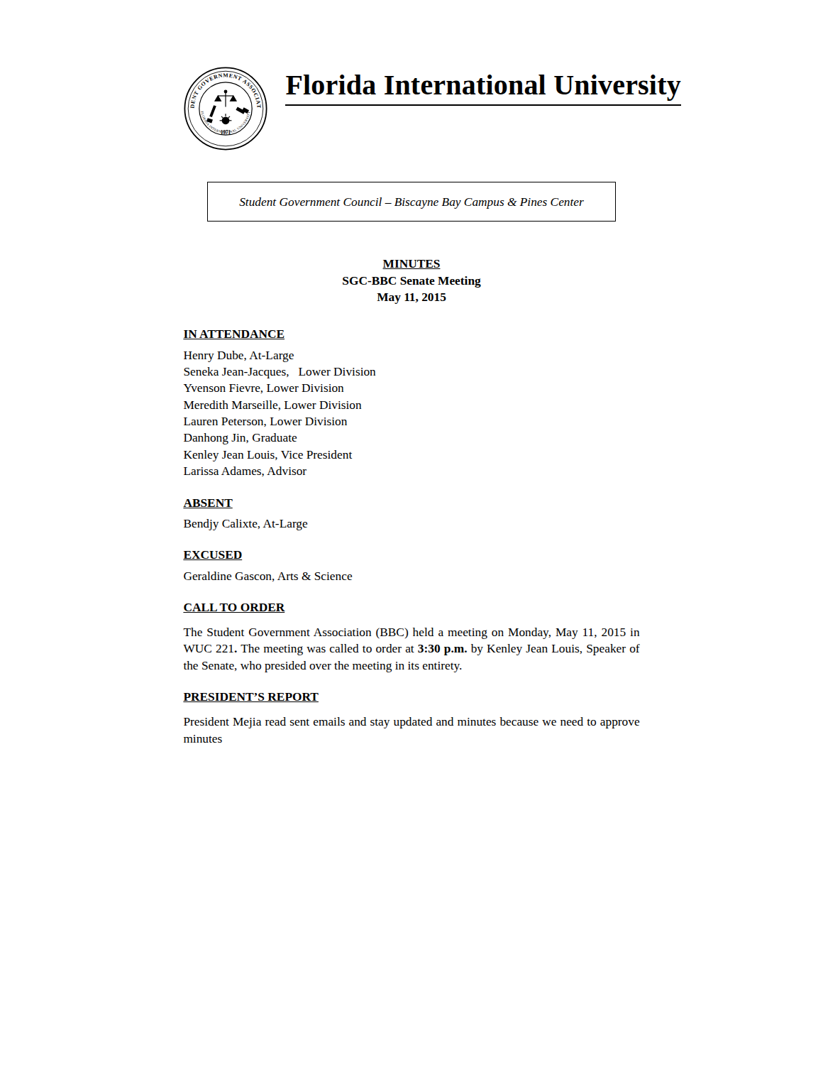STUDENT GOVERNMENT ASSOCIATION FLORIDA INTERNATIONAL UNIVERSITY 1971
Florida International University
Student Government Council – Biscayne Bay Campus & Pines Center
MINUTES SGC-BBC Senate Meeting May 11, 2015
IN ATTENDANCE
Henry Dube, At-Large
Seneka Jean-Jacques, Lower Division
Yvenson Fievre, Lower Division
Meredith Marseille, Lower Division
Lauren Peterson, Lower Division
Danhong Jin, Graduate
Kenley Jean Louis, Vice President
Larissa Adames, Advisor
ABSENT
Bendjy Calixte, At-Large
EXCUSED
Geraldine Gascon, Arts & Science
CALL TO ORDER
The Student Government Association (BBC) held a meeting on Monday, May 11, 2015 in WUC 221. The meeting was called to order at 3:30 p.m. by Kenley Jean Louis, Speaker of the Senate, who presided over the meeting in its entirety.
PRESIDENT’S REPORT
President Mejia read sent emails and stay updated and minutes because we need to approve minutes